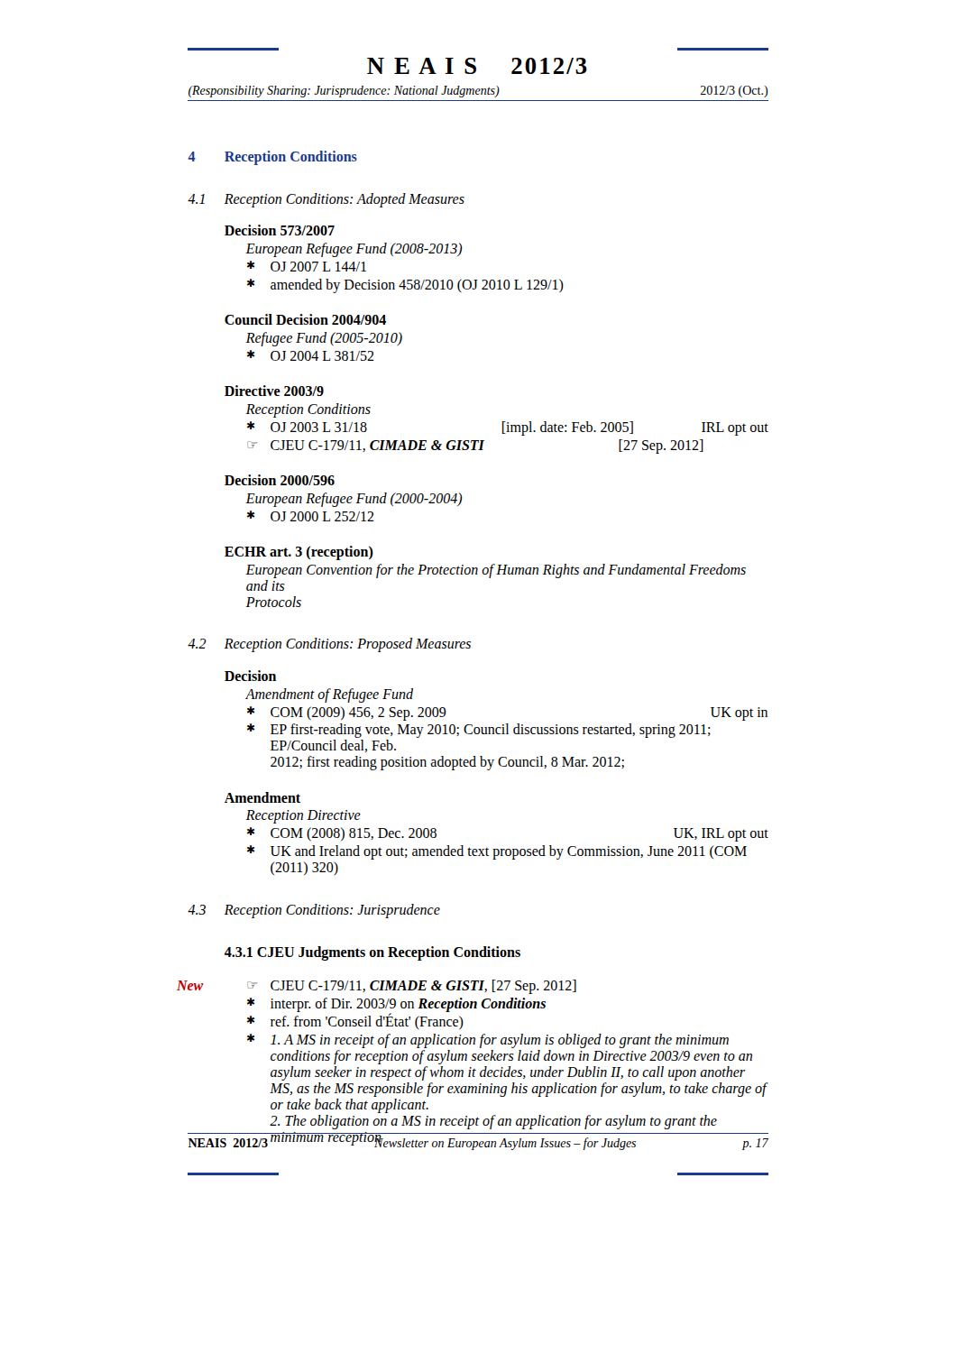N E A I S 2012/3
(Responsibility Sharing: Jurisprudence: National Judgments) 2012/3 (Oct.)
4 Reception Conditions
4.1 Reception Conditions: Adopted Measures
Decision 573/2007
European Refugee Fund (2008-2013)
OJ 2007 L 144/1
amended by Decision 458/2010 (OJ 2010 L 129/1)
Council Decision 2004/904
Refugee Fund (2005-2010)
OJ 2004 L 381/52
Directive 2003/9
Reception Conditions
OJ 2003 L 31/18 [impl. date: Feb. 2005] IRL opt out
CJEU C-179/11, CIMADE & GISTI [27 Sep. 2012]
Decision 2000/596
European Refugee Fund (2000-2004)
OJ 2000 L 252/12
ECHR art. 3 (reception)
European Convention for the Protection of Human Rights and Fundamental Freedoms and its
Protocols
4.2 Reception Conditions: Proposed Measures
Decision
Amendment of Refugee Fund
COM (2009) 456, 2 Sep. 2009 UK opt in
EP first-reading vote, May 2010; Council discussions restarted, spring 2011; EP/Council deal, Feb.
2012; first reading position adopted by Council, 8 Mar. 2012;
Amendment
Reception Directive
COM (2008) 815, Dec. 2008 UK, IRL opt out
UK and Ireland opt out; amended text proposed by Commission, June 2011 (COM (2011) 320)
4.3 Reception Conditions: Jurisprudence
4.3.1 CJEU Judgments on Reception Conditions
New
CJEU C-179/11, CIMADE & GISTI, [27 Sep. 2012]
interpr. of Dir. 2003/9 on Reception Conditions
ref. from 'Conseil d'État' (France)
1. A MS in receipt of an application for asylum is obliged to grant the minimum conditions for reception of asylum seekers laid down in Directive 2003/9 even to an asylum seeker in respect of whom it decides, under Dublin II, to call upon another MS, as the MS responsible for examining his application for asylum, to take charge of or take back that applicant.
2. The obligation on a MS in receipt of an application for asylum to grant the minimum reception
NEAIS 2012/3 Newsletter on European Asylum Issues – for Judges p. 17